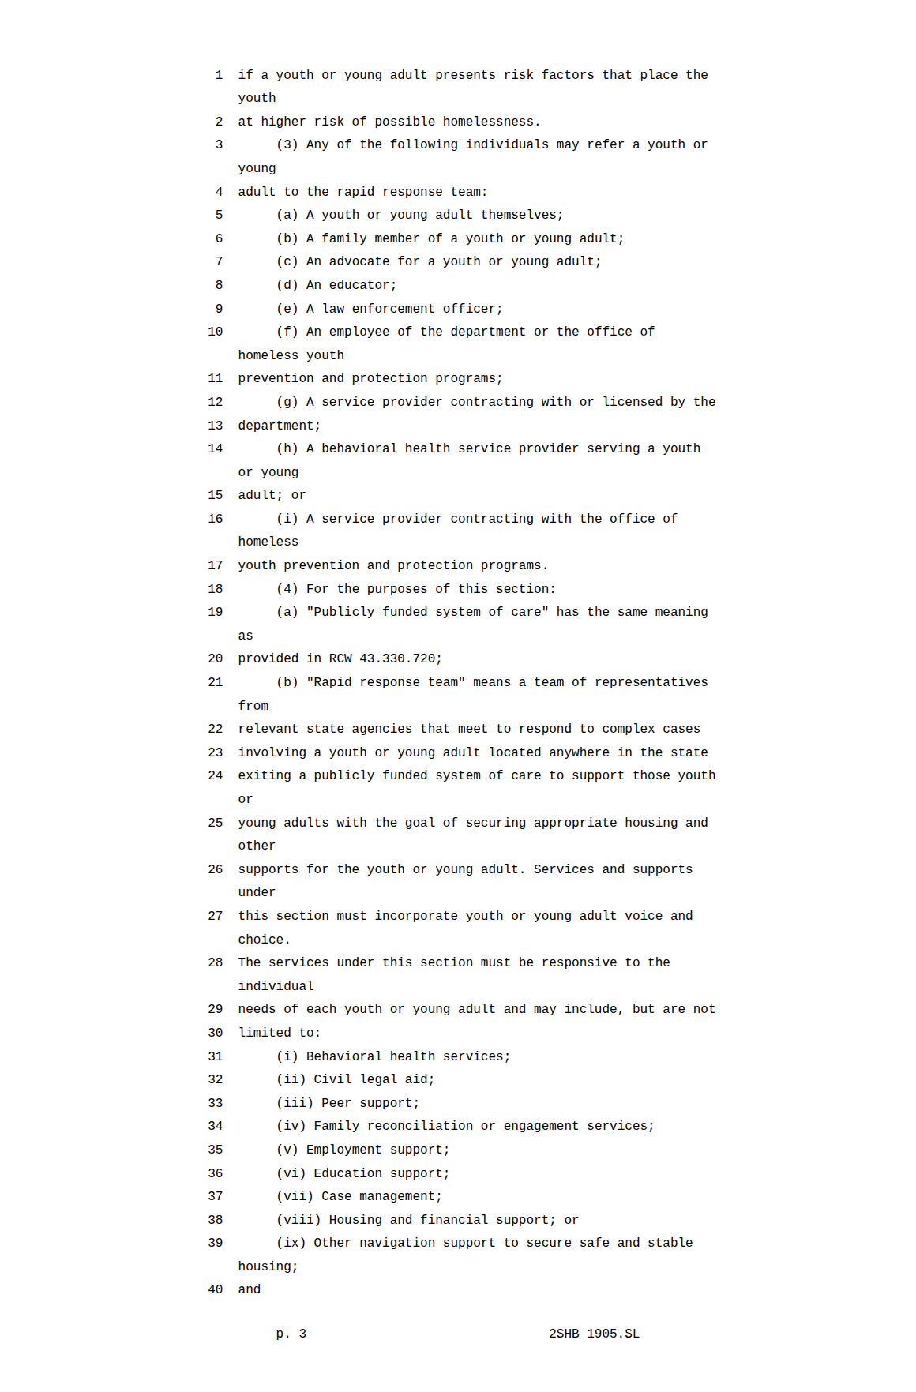if a youth or young adult presents risk factors that place the youth
at higher risk of possible homelessness.
(3) Any of the following individuals may refer a youth or young
adult to the rapid response team:
(a) A youth or young adult themselves;
(b) A family member of a youth or young adult;
(c) An advocate for a youth or young adult;
(d) An educator;
(e) A law enforcement officer;
(f) An employee of the department or the office of homeless youth
prevention and protection programs;
(g) A service provider contracting with or licensed by the
department;
(h) A behavioral health service provider serving a youth or young
adult; or
(i) A service provider contracting with the office of homeless
youth prevention and protection programs.
(4) For the purposes of this section:
(a) "Publicly funded system of care" has the same meaning as
provided in RCW 43.330.720;
(b) "Rapid response team" means a team of representatives from
relevant state agencies that meet to respond to complex cases
involving a youth or young adult located anywhere in the state
exiting a publicly funded system of care to support those youth or
young adults with the goal of securing appropriate housing and other
supports for the youth or young adult. Services and supports under
this section must incorporate youth or young adult voice and choice.
The services under this section must be responsive to the individual
needs of each youth or young adult and may include, but are not
limited to:
(i) Behavioral health services;
(ii) Civil legal aid;
(iii) Peer support;
(iv) Family reconciliation or engagement services;
(v) Employment support;
(vi) Education support;
(vii) Case management;
(viii) Housing and financial support; or
(ix) Other navigation support to secure safe and stable housing;
and
p. 3 2SHB 1905.SL